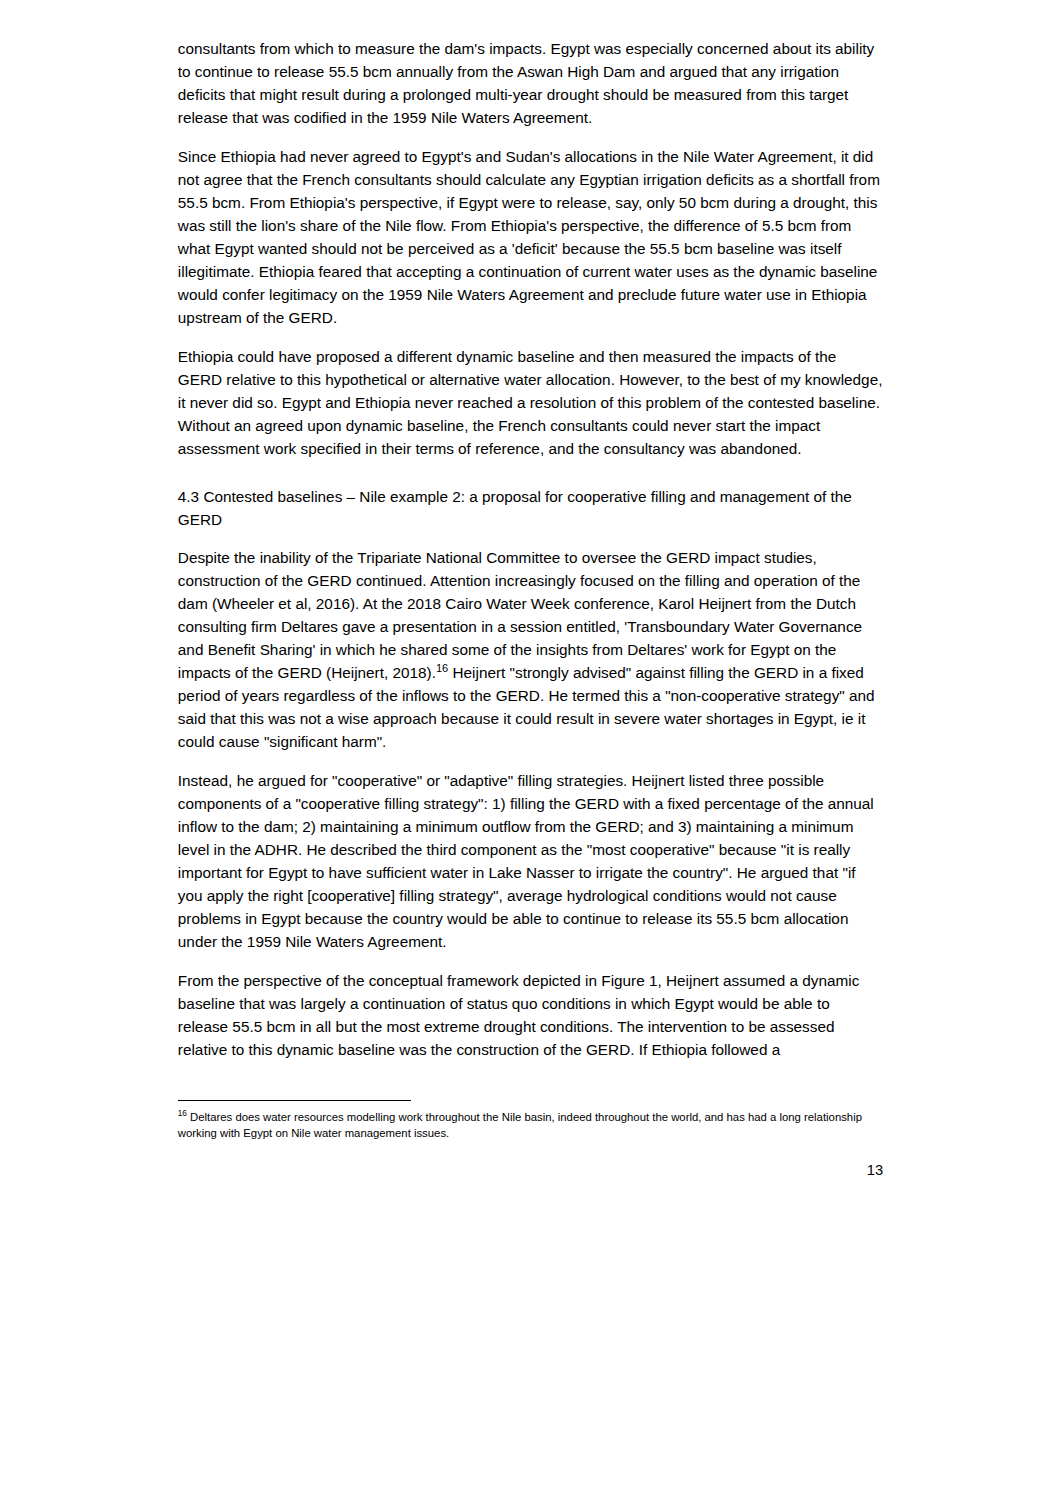consultants from which to measure the dam's impacts. Egypt was especially concerned about its ability to continue to release 55.5 bcm annually from the Aswan High Dam and argued that any irrigation deficits that might result during a prolonged multi-year drought should be measured from this target release that was codified in the 1959 Nile Waters Agreement.
Since Ethiopia had never agreed to Egypt's and Sudan's allocations in the Nile Water Agreement, it did not agree that the French consultants should calculate any Egyptian irrigation deficits as a shortfall from 55.5 bcm. From Ethiopia's perspective, if Egypt were to release, say, only 50 bcm during a drought, this was still the lion's share of the Nile flow. From Ethiopia's perspective, the difference of 5.5 bcm from what Egypt wanted should not be perceived as a 'deficit' because the 55.5 bcm baseline was itself illegitimate. Ethiopia feared that accepting a continuation of current water uses as the dynamic baseline would confer legitimacy on the 1959 Nile Waters Agreement and preclude future water use in Ethiopia upstream of the GERD.
Ethiopia could have proposed a different dynamic baseline and then measured the impacts of the GERD relative to this hypothetical or alternative water allocation. However, to the best of my knowledge, it never did so. Egypt and Ethiopia never reached a resolution of this problem of the contested baseline. Without an agreed upon dynamic baseline, the French consultants could never start the impact assessment work specified in their terms of reference, and the consultancy was abandoned.
4.3 Contested baselines – Nile example 2: a proposal for cooperative filling and management of the GERD
Despite the inability of the Tripariate National Committee to oversee the GERD impact studies, construction of the GERD continued. Attention increasingly focused on the filling and operation of the dam (Wheeler et al, 2016). At the 2018 Cairo Water Week conference, Karol Heijnert from the Dutch consulting firm Deltares gave a presentation in a session entitled, 'Transboundary Water Governance and Benefit Sharing' in which he shared some of the insights from Deltares' work for Egypt on the impacts of the GERD (Heijnert, 2018).16 Heijnert "strongly advised" against filling the GERD in a fixed period of years regardless of the inflows to the GERD. He termed this a "non-cooperative strategy" and said that this was not a wise approach because it could result in severe water shortages in Egypt, ie it could cause "significant harm".
Instead, he argued for "cooperative" or "adaptive" filling strategies. Heijnert listed three possible components of a "cooperative filling strategy": 1) filling the GERD with a fixed percentage of the annual inflow to the dam; 2) maintaining a minimum outflow from the GERD; and 3) maintaining a minimum level in the ADHR. He described the third component as the "most cooperative" because "it is really important for Egypt to have sufficient water in Lake Nasser to irrigate the country". He argued that "if you apply the right [cooperative] filling strategy", average hydrological conditions would not cause problems in Egypt because the country would be able to continue to release its 55.5 bcm allocation under the 1959 Nile Waters Agreement.
From the perspective of the conceptual framework depicted in Figure 1, Heijnert assumed a dynamic baseline that was largely a continuation of status quo conditions in which Egypt would be able to release 55.5 bcm in all but the most extreme drought conditions. The intervention to be assessed relative to this dynamic baseline was the construction of the GERD. If Ethiopia followed a
16 Deltares does water resources modelling work throughout the Nile basin, indeed throughout the world, and has had a long relationship working with Egypt on Nile water management issues.
13